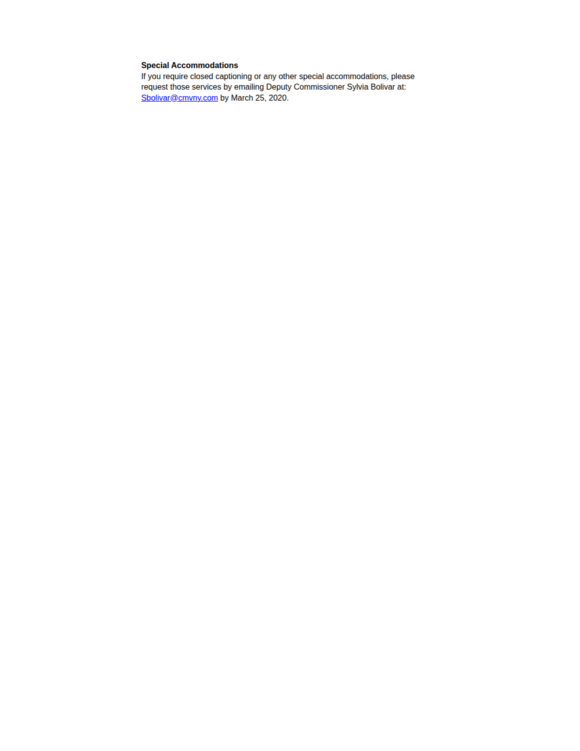Special Accommodations
If you require closed captioning or any other special accommodations, please request those services by emailing Deputy Commissioner Sylvia Bolivar at: Sbolivar@cmvny.com by March 25, 2020.